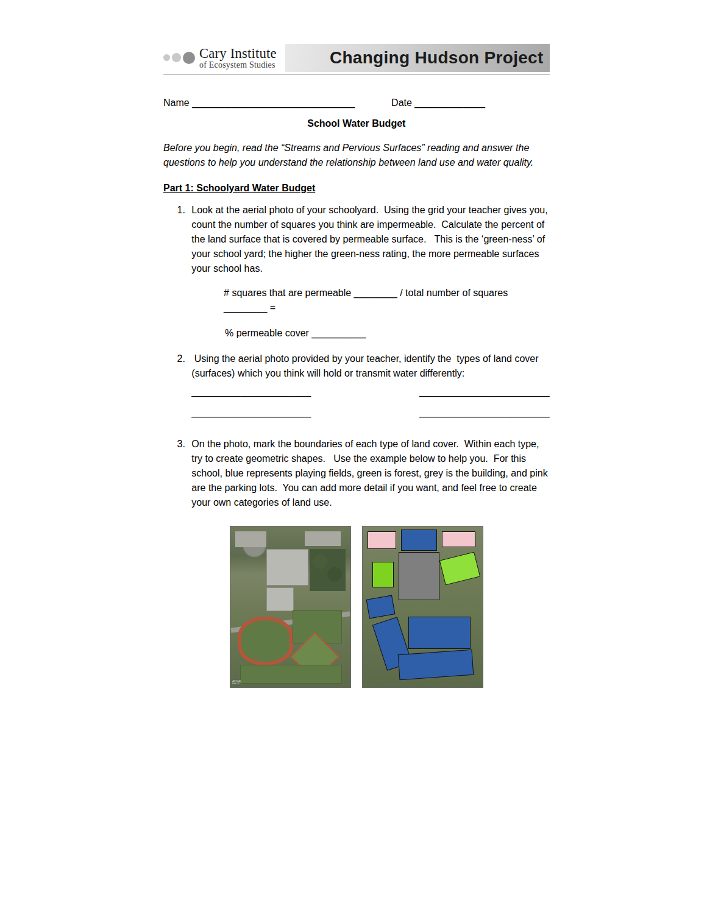Cary Institute
of Ecosystem Studies
Changing Hudson Project
Name ______________________________ Date _____________
School Water Budget
Before you begin, read the “Streams and Pervious Surfaces” reading and answer the questions to help you understand the relationship between land use and water quality.
Part 1: Schoolyard Water Budget
Look at the aerial photo of your schoolyard. Using the grid your teacher gives you, count the number of squares you think are impermeable. Calculate the percent of the land surface that is covered by permeable surface. This is the ‘green-ness’ of your school yard; the higher the green-ness rating, the more permeable surfaces your school has.
# squares that are permeable ________ / total number of squares ________ =
% permeable cover __________
Using the aerial photo provided by your teacher, identify the types of land cover (surfaces) which you think will hold or transmit water differently:
| ______________________ | ________________________ |
| ______________________ | ________________________ |
On the photo, mark the boundaries of each type of land cover. Within each type, try to create geometric shapes. Use the example below to help you. For this school, blue represents playing fields, green is forest, grey is the building, and pink are the parking lots. You can add more detail if you want, and feel free to create your own categories of land use.
AERIAL
PHOTO